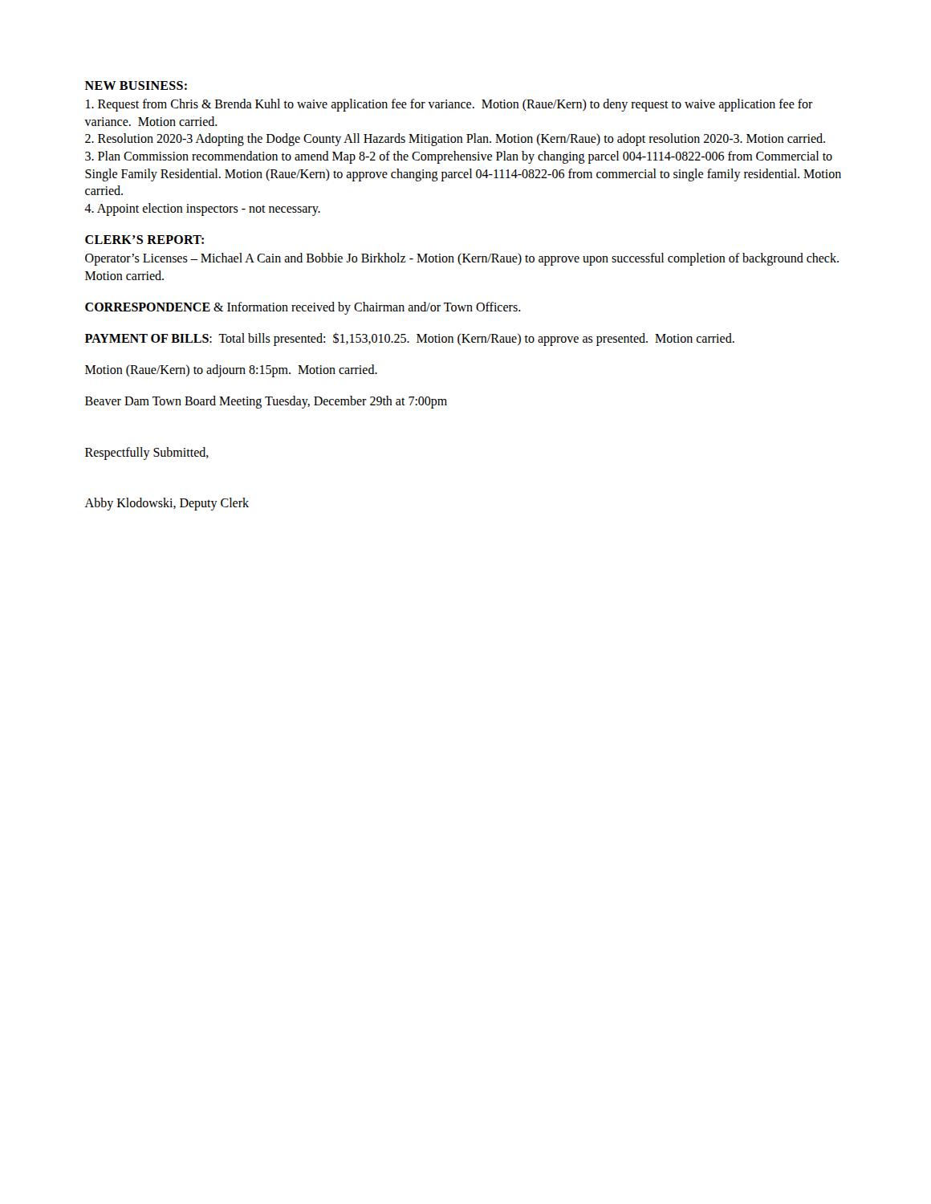NEW BUSINESS:
1. Request from Chris & Brenda Kuhl to waive application fee for variance. Motion (Raue/Kern) to deny request to waive application fee for variance. Motion carried.
2. Resolution 2020-3 Adopting the Dodge County All Hazards Mitigation Plan. Motion (Kern/Raue) to adopt resolution 2020-3. Motion carried.
3. Plan Commission recommendation to amend Map 8-2 of the Comprehensive Plan by changing parcel 004-1114-0822-006 from Commercial to Single Family Residential. Motion (Raue/Kern) to approve changing parcel 04-1114-0822-06 from commercial to single family residential. Motion carried.
4. Appoint election inspectors - not necessary.
CLERK’S REPORT:
Operator’s Licenses – Michael A Cain and Bobbie Jo Birkholz - Motion (Kern/Raue) to approve upon successful completion of background check. Motion carried.
CORRESPONDENCE & Information received by Chairman and/or Town Officers.
PAYMENT OF BILLS: Total bills presented: $1,153,010.25. Motion (Kern/Raue) to approve as presented. Motion carried.
Motion (Raue/Kern) to adjourn 8:15pm. Motion carried.
Beaver Dam Town Board Meeting Tuesday, December 29th at 7:00pm
Respectfully Submitted,
Abby Klodowski, Deputy Clerk